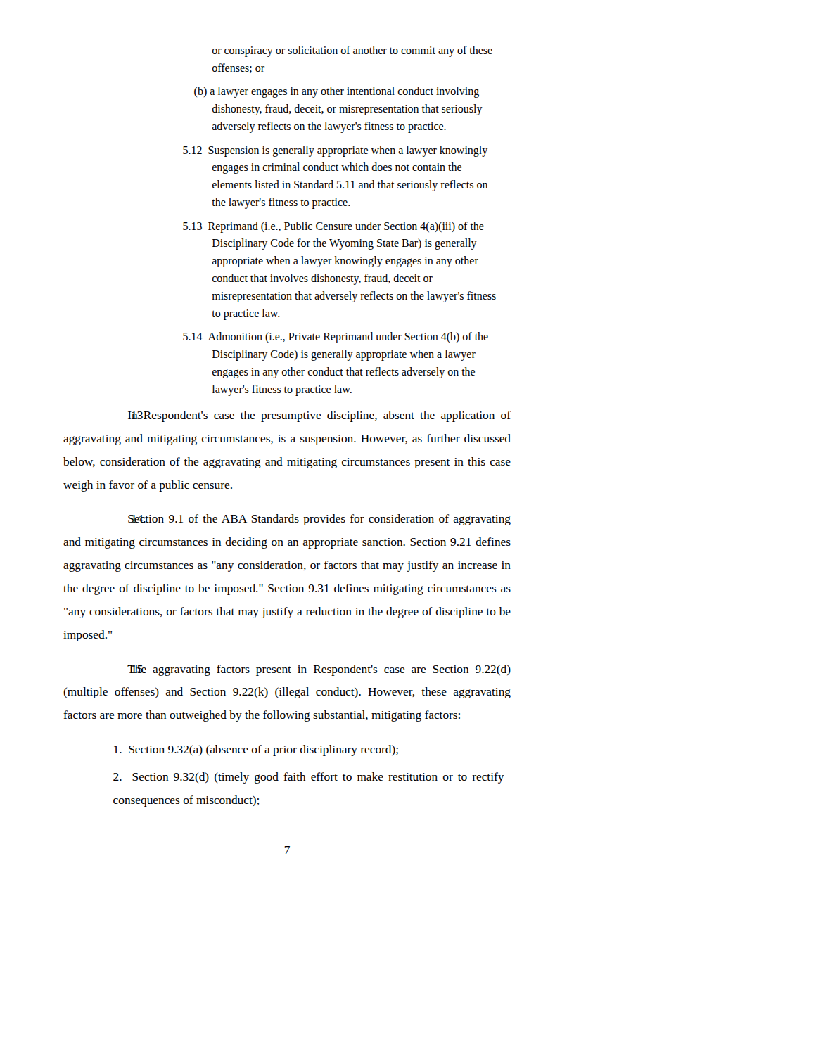or conspiracy or solicitation of another to commit any of these offenses; or
(b) a lawyer engages in any other intentional conduct involving dishonesty, fraud, deceit, or misrepresentation that seriously adversely reflects on the lawyer's fitness to practice.
5.12 Suspension is generally appropriate when a lawyer knowingly engages in criminal conduct which does not contain the elements listed in Standard 5.11 and that seriously reflects on the lawyer's fitness to practice.
5.13 Reprimand (i.e., Public Censure under Section 4(a)(iii) of the Disciplinary Code for the Wyoming State Bar) is generally appropriate when a lawyer knowingly engages in any other conduct that involves dishonesty, fraud, deceit or misrepresentation that adversely reflects on the lawyer's fitness to practice law.
5.14 Admonition (i.e., Private Reprimand under Section 4(b) of the Disciplinary Code) is generally appropriate when a lawyer engages in any other conduct that reflects adversely on the lawyer's fitness to practice law.
13. In Respondent's case the presumptive discipline, absent the application of aggravating and mitigating circumstances, is a suspension. However, as further discussed below, consideration of the aggravating and mitigating circumstances present in this case weigh in favor of a public censure.
14. Section 9.1 of the ABA Standards provides for consideration of aggravating and mitigating circumstances in deciding on an appropriate sanction. Section 9.21 defines aggravating circumstances as "any consideration, or factors that may justify an increase in the degree of discipline to be imposed." Section 9.31 defines mitigating circumstances as "any considerations, or factors that may justify a reduction in the degree of discipline to be imposed."
15. The aggravating factors present in Respondent's case are Section 9.22(d) (multiple offenses) and Section 9.22(k) (illegal conduct). However, these aggravating factors are more than outweighed by the following substantial, mitigating factors:
1. Section 9.32(a) (absence of a prior disciplinary record);
2. Section 9.32(d) (timely good faith effort to make restitution or to rectify consequences of misconduct);
7